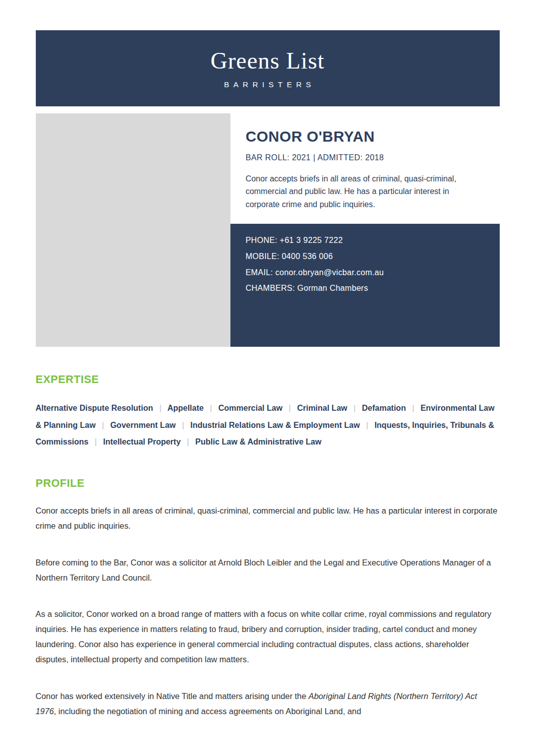Greens List
BARRISTERS
CONOR O'BRYAN
BAR ROLL: 2021 | ADMITTED: 2018
Conor accepts briefs in all areas of criminal, quasi-criminal, commercial and public law. He has a particular interest in corporate crime and public inquiries.
PHONE: +61 3 9225 7222
MOBILE: 0400 536 006
EMAIL: conor.obryan@vicbar.com.au
CHAMBERS: Gorman Chambers
EXPERTISE
Alternative Dispute Resolution | Appellate | Commercial Law | Criminal Law | Defamation | Environmental Law & Planning Law | Government Law | Industrial Relations Law & Employment Law | Inquests, Inquiries, Tribunals & Commissions | Intellectual Property | Public Law & Administrative Law
PROFILE
Conor accepts briefs in all areas of criminal, quasi-criminal, commercial and public law. He has a particular interest in corporate crime and public inquiries.
Before coming to the Bar, Conor was a solicitor at Arnold Bloch Leibler and the Legal and Executive Operations Manager of a Northern Territory Land Council.
As a solicitor, Conor worked on a broad range of matters with a focus on white collar crime, royal commissions and regulatory inquiries. He has experience in matters relating to fraud, bribery and corruption, insider trading, cartel conduct and money laundering. Conor also has experience in general commercial including contractual disputes, class actions, shareholder disputes, intellectual property and competition law matters.
Conor has worked extensively in Native Title and matters arising under the Aboriginal Land Rights (Northern Territory) Act 1976, including the negotiation of mining and access agreements on Aboriginal Land, and